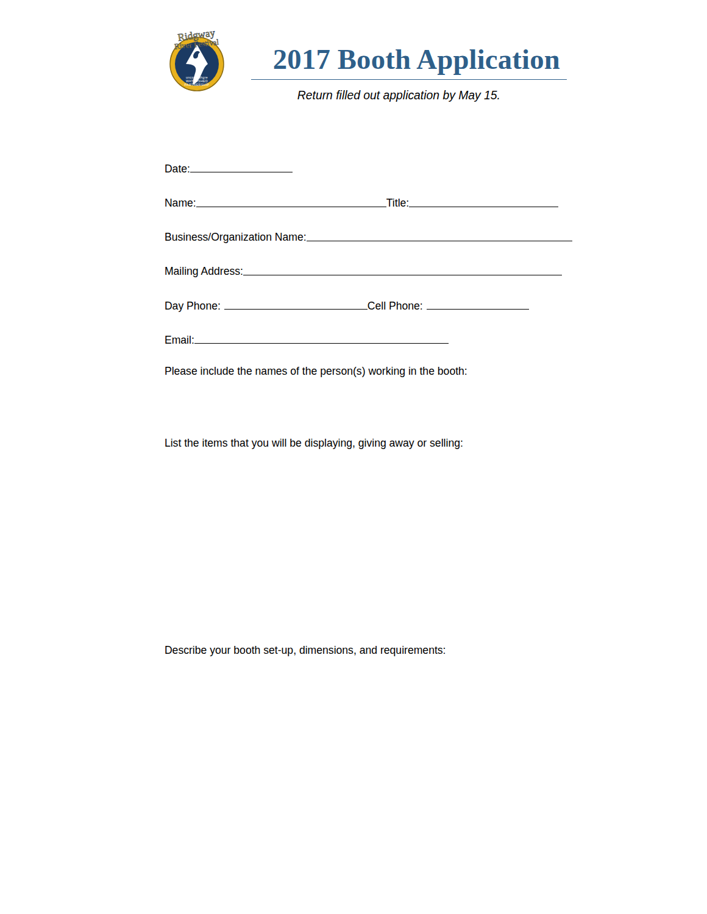uncompahgre WATERSHED PARTNERSHIP Ridgway River Festival
2017 Booth Application
Return filled out application by May 15.
Date:
Name: Title:
Business/Organization Name:
Mailing Address:
Day Phone: Cell Phone:
Email:
Please include the names of the person(s) working in the booth:
List the items that you will be displaying, giving away or selling:
Describe your booth set-up, dimensions, and requirements: